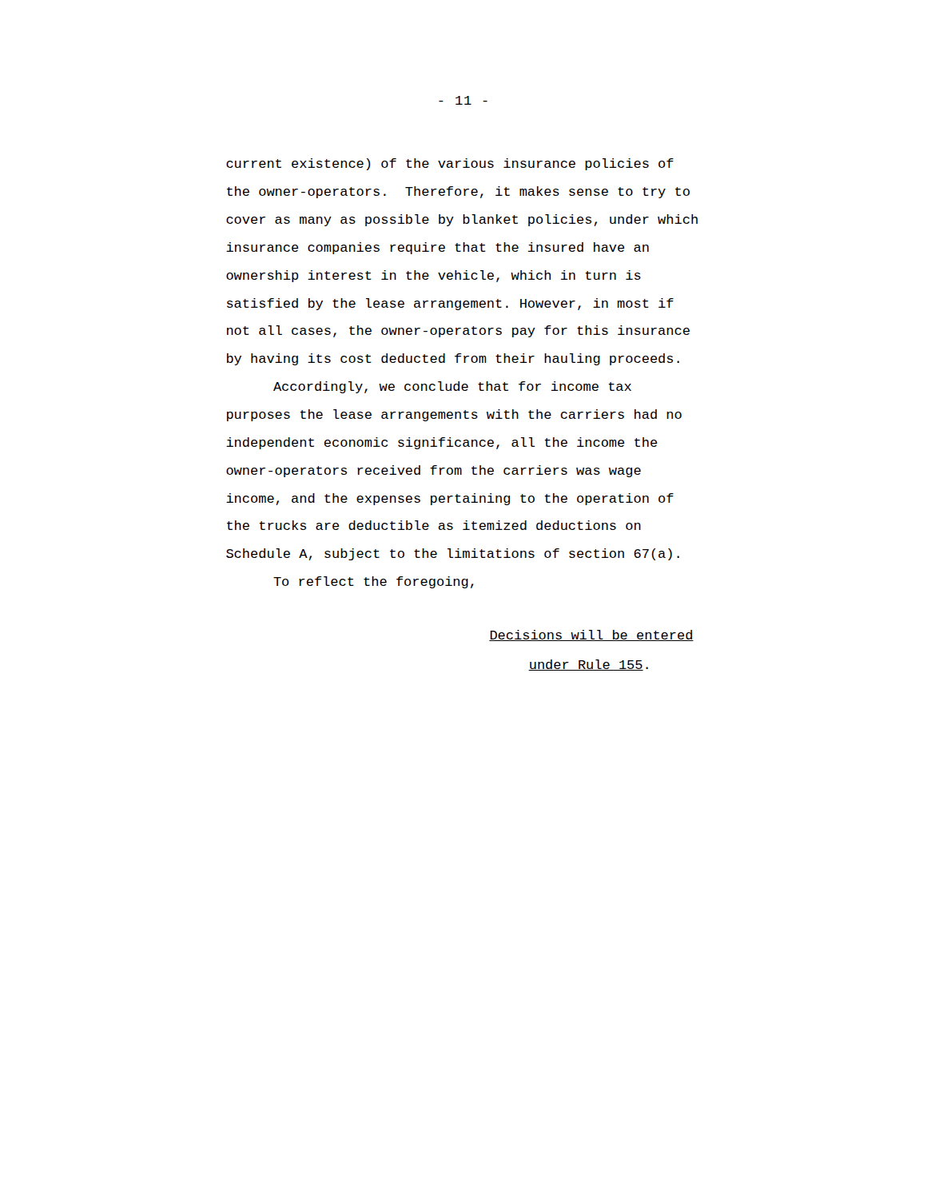- 11 -
current existence) of the various insurance policies of the owner-operators. Therefore, it makes sense to try to cover as many as possible by blanket policies, under which insurance companies require that the insured have an ownership interest in the vehicle, which in turn is satisfied by the lease arrangement. However, in most if not all cases, the owner-operators pay for this insurance by having its cost deducted from their hauling proceeds.
Accordingly, we conclude that for income tax purposes the lease arrangements with the carriers had no independent economic significance, all the income the owner-operators received from the carriers was wage income, and the expenses pertaining to the operation of the trucks are deductible as itemized deductions on Schedule A, subject to the limitations of section 67(a).
To reflect the foregoing,
Decisions will be entered under Rule 155.